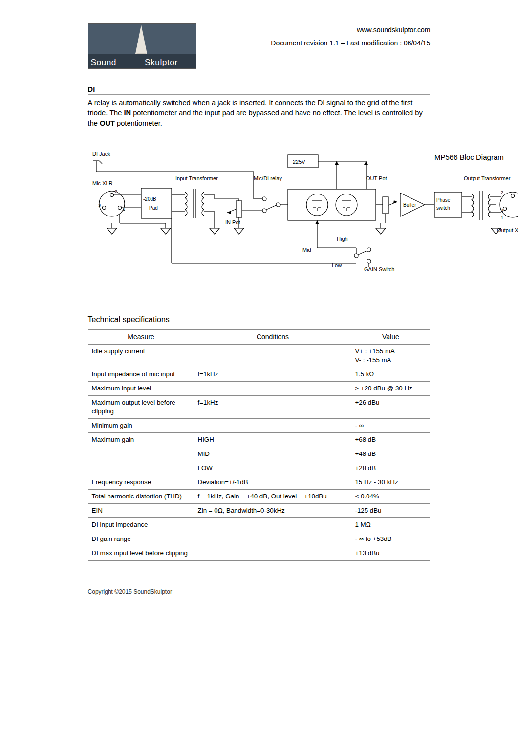Sound Skulptor
www.soundskulptor.com
Document revision 1.1 – Last modification : 06/04/15
DI
A relay is automatically switched when a jack is inserted. It connects the DI signal to the grid of the first triode. The IN potentiometer and the input pad are bypassed and have no effect. The level is controlled by the OUT potentiometer.
DI Jack Mic XLR 2 3 1 -20dB Pad Input Transformer IN Pot Mic/DI relay 225V OUT Pot Buffer Phase switch Output Transformer 2 3 1 Output XLR High Mid Low GAIN Switch MP566 Bloc Diagram
Technical specifications
| Measure | Conditions | Value |
| --- | --- | --- |
| Idle supply current | | V+ : +155 mA V- : -155 mA |
| Input impedance of mic input | f=1kHz | 1.5 kΩ |
| Maximum input level | | > +20 dBu @ 30 Hz |
| Maximum output level before clipping | f=1kHz | +26 dBu |
| Minimum gain | | - ∞ |
| Maximum gain | HIGH | +68 dB |
| MID | +48 dB |
| LOW | +28 dB |
| Frequency response | Deviation=+/-1dB | 15 Hz - 30 kHz |
| Total harmonic distortion (THD) | f = 1kHz, Gain = +40 dB, Out level = +10dBu | < 0.04% |
| EIN | Zin = 0Ω, Bandwidth=0-30kHz | -125 dBu |
| DI input impedance | | 1 MΩ |
| DI gain range | | - ∞ to +53dB |
| DI max input level before clipping | | +13 dBu |
Copyright ©2015 SoundSkulptor